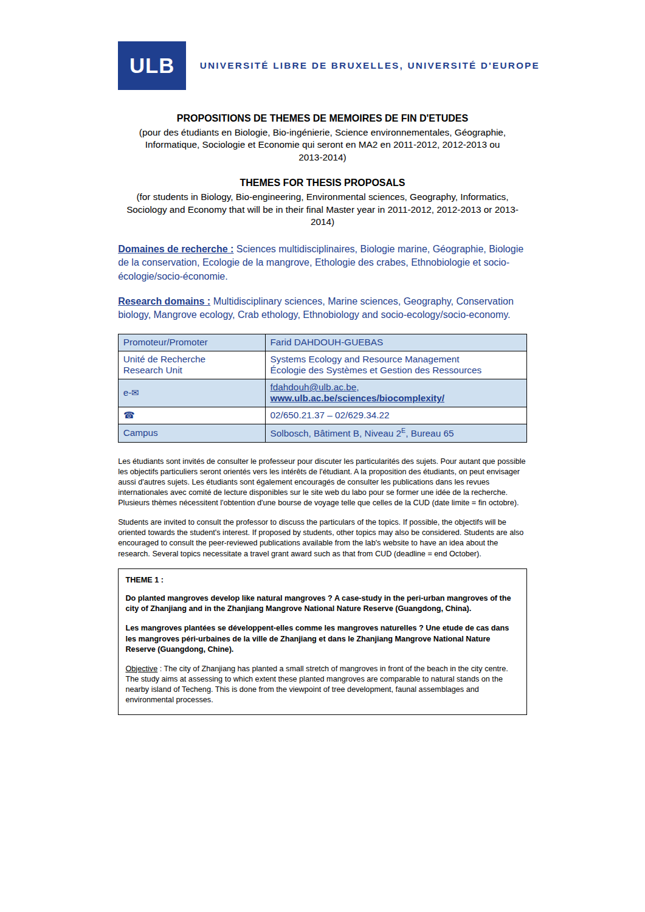ULB
UNIVERSITÉ LIBRE DE BRUXELLES, UNIVERSITÉ D'EUROPE
PROPOSITIONS DE THEMES DE MEMOIRES DE FIN D'ETUDES
(pour des étudiants en Biologie, Bio-ingénierie, Science environnementales, Géographie,
Informatique, Sociologie et Economie qui seront en MA2 en 2011-2012, 2012-2013 ou
2013-2014)
THEMES FOR THESIS PROPOSALS
(for students in Biology, Bio-engineering, Environmental sciences, Geography, Informatics,
Sociology and Economy that will be in their final Master year in 2011-2012, 2012-2013 or 2013-
2014)
Domaines de recherche : Sciences multidisciplinaires, Biologie marine, Géographie, Biologie de la conservation, Ecologie de la mangrove, Ethologie des crabes, Ethnobiologie et socio-écologie/socio-économie.
Research domains : Multidisciplinary sciences, Marine sciences, Geography, Conservation biology, Mangrove ecology, Crab ethology, Ethnobiology and socio-ecology/socio-economy.
| Promoteur/Promoter | Farid DAHDOUH-GUEBAS |
| Unité de Recherche Research Unit | Systems Ecology and Resource Management Écologie des Systèmes et Gestion des Ressources |
| e-✉ | fdahdouh@ulb.ac.be , www.ulb.ac.be/sciences/biocomplexity/ |
| ☎ | 02/650.21.37 – 02/629.34.22 |
| Campus | Solbosch, Bâtiment B, Niveau 2 E , Bureau 65 |
Les étudiants sont invités de consulter le professeur pour discuter les particularités des sujets. Pour autant que possible les objectifs particuliers seront orientés vers les intérêts de l'étudiant. A la proposition des étudiants, on peut envisager aussi d'autres sujets. Les étudiants sont également encouragés de consulter les publications dans les revues internationales avec comité de lecture disponibles sur le site web du labo pour se former une idée de la recherche. Plusieurs thèmes nécessitent l'obtention d'une bourse de voyage telle que celles de la CUD (date limite = fin octobre).
Students are invited to consult the professor to discuss the particulars of the topics. If possible, the objectifs will be oriented towards the student's interest. If proposed by students, other topics may also be considered. Students are also encouraged to consult the peer-reviewed publications available from the lab's website to have an idea about the research. Several topics necessitate a travel grant award such as that from CUD (deadline = end October).
THEME 1 :
Do planted mangroves develop like natural mangroves ? A case-study in the peri-urban mangroves of the city of Zhanjiang and in the Zhanjiang Mangrove National Nature Reserve (Guangdong, China).
Les mangroves plantées se développent-elles comme les mangroves naturelles ? Une etude de cas dans les mangroves péri-urbaines de la ville de Zhanjiang et dans le Zhanjiang Mangrove National Nature Reserve (Guangdong, Chine).
Objective : The city of Zhanjiang has planted a small stretch of mangroves in front of the beach in the city centre. The study aims at assessing to which extent these planted mangroves are comparable to natural stands on the nearby island of Techeng. This is done from the viewpoint of tree development, faunal assemblages and environmental processes.